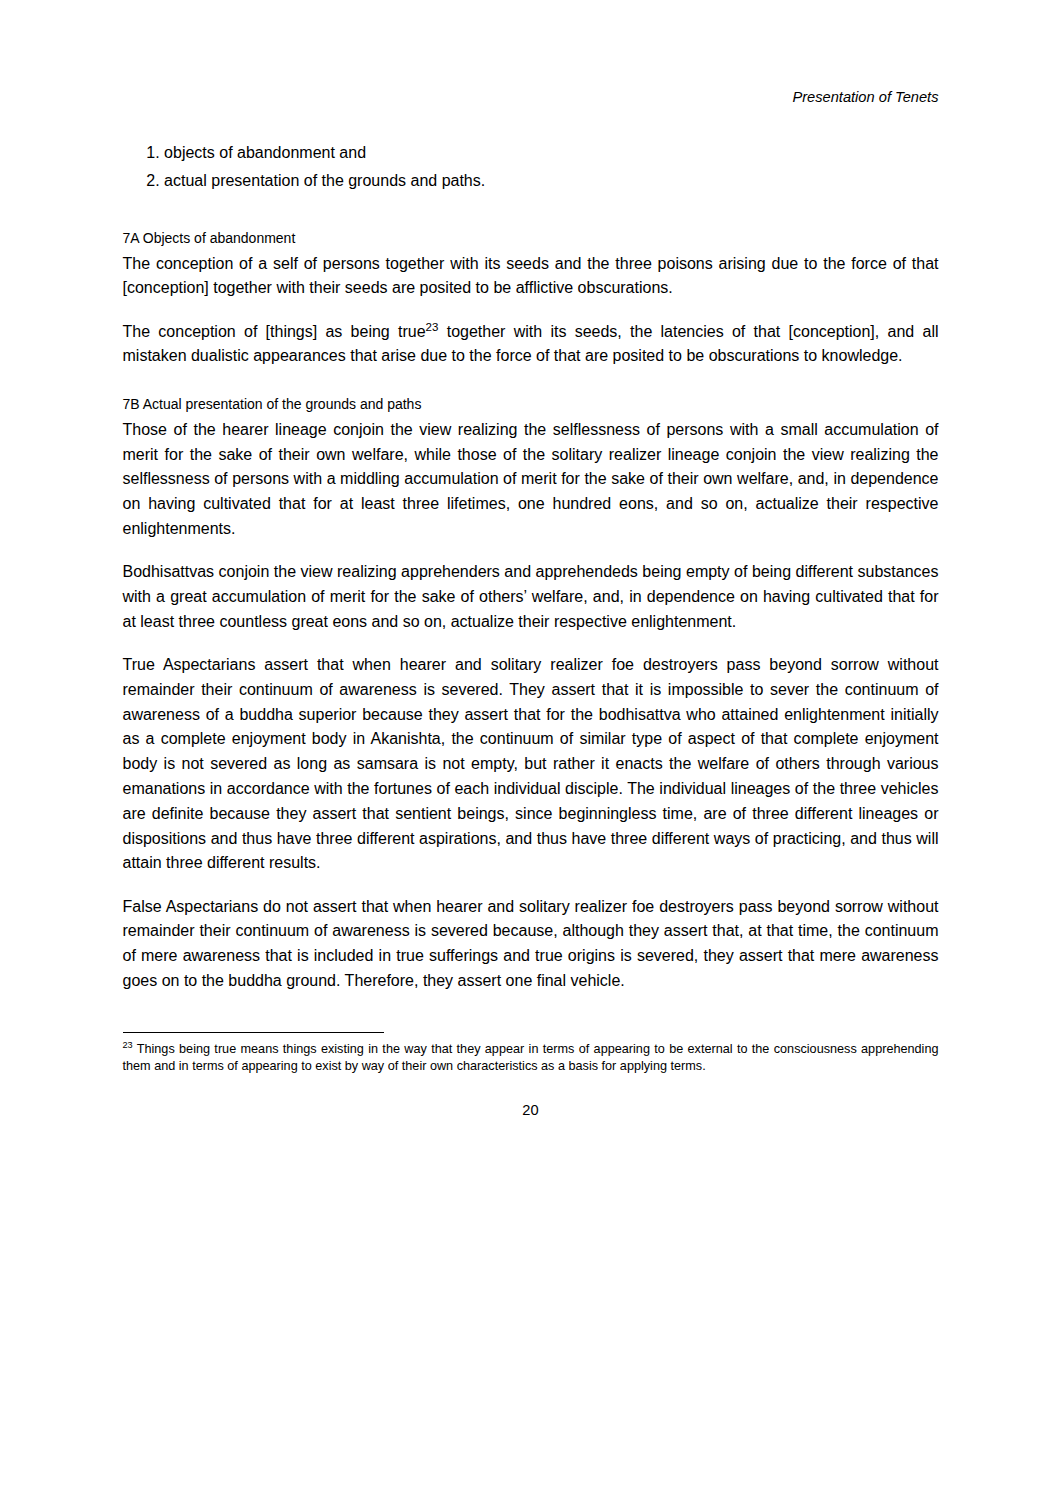Presentation of Tenets
objects of abandonment and
actual presentation of the grounds and paths.
7A Objects of abandonment
The conception of a self of persons together with its seeds and the three poisons arising due to the force of that [conception] together with their seeds are posited to be afflictive obscurations.
The conception of [things] as being true23 together with its seeds, the latencies of that [conception], and all mistaken dualistic appearances that arise due to the force of that are posited to be obscurations to knowledge.
7B Actual presentation of the grounds and paths
Those of the hearer lineage conjoin the view realizing the selflessness of persons with a small accumulation of merit for the sake of their own welfare, while those of the solitary realizer lineage conjoin the view realizing the selflessness of persons with a middling accumulation of merit for the sake of their own welfare, and, in dependence on having cultivated that for at least three lifetimes, one hundred eons, and so on, actualize their respective enlightenments.
Bodhisattvas conjoin the view realizing apprehenders and apprehendeds being empty of being different substances with a great accumulation of merit for the sake of others’ welfare, and, in dependence on having cultivated that for at least three countless great eons and so on, actualize their respective enlightenment.
True Aspectarians assert that when hearer and solitary realizer foe destroyers pass beyond sorrow without remainder their continuum of awareness is severed. They assert that it is impossible to sever the continuum of awareness of a buddha superior because they assert that for the bodhisattva who attained enlightenment initially as a complete enjoyment body in Akanishta, the continuum of similar type of aspect of that complete enjoyment body is not severed as long as samsara is not empty, but rather it enacts the welfare of others through various emanations in accordance with the fortunes of each individual disciple. The individual lineages of the three vehicles are definite because they assert that sentient beings, since beginningless time, are of three different lineages or dispositions and thus have three different aspirations, and thus have three different ways of practicing, and thus will attain three different results.
False Aspectarians do not assert that when hearer and solitary realizer foe destroyers pass beyond sorrow without remainder their continuum of awareness is severed because, although they assert that, at that time, the continuum of mere awareness that is included in true sufferings and true origins is severed, they assert that mere awareness goes on to the buddha ground. Therefore, they assert one final vehicle.
23 Things being true means things existing in the way that they appear in terms of appearing to be external to the consciousness apprehending them and in terms of appearing to exist by way of their own characteristics as a basis for applying terms.
20